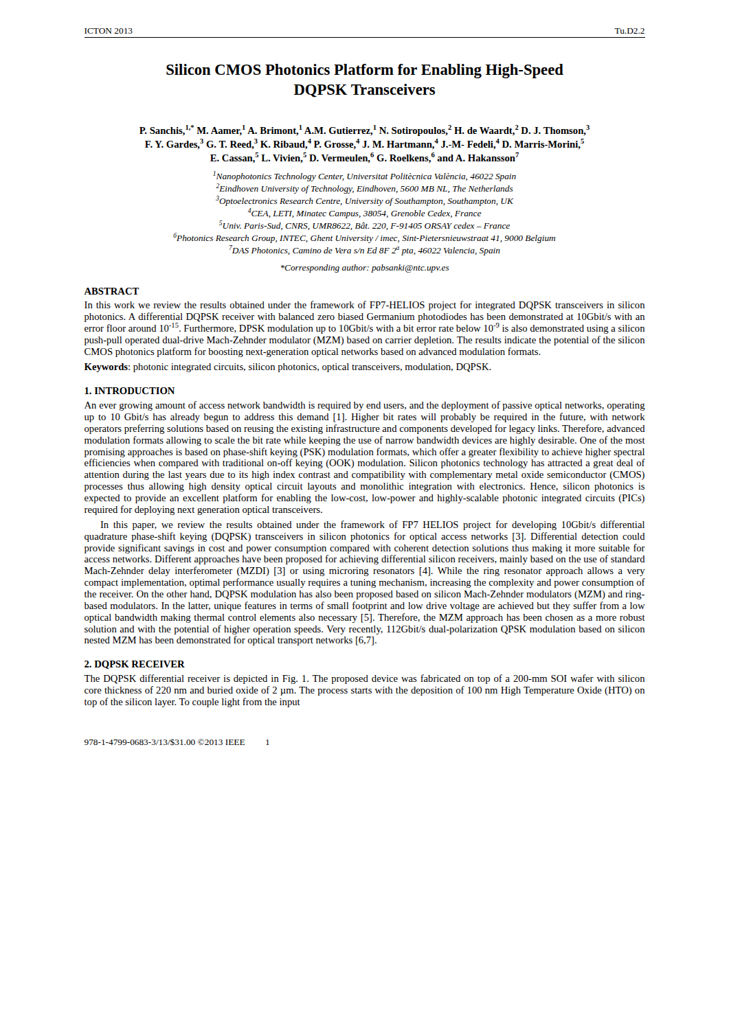ICTON 2013 Tu.D2.2
Silicon CMOS Photonics Platform for Enabling High-Speed
DQPSK Transceivers
P. Sanchis,1,* M. Aamer,1 A. Brimont,1 A.M. Gutierrez,1 N. Sotiropoulos,2 H. de Waardt,2 D. J. Thomson,3
F. Y. Gardes,3 G. T. Reed,3 K. Ribaud,4 P. Grosse,4 J. M. Hartmann,4 J.-M- Fedeli,4 D. Marris-Morini,5
E. Cassan,5 L. Vivien,5 D. Vermeulen,6 G. Roelkens,6 and A. Hakansson7
1Nanophotonics Technology Center, Universitat Politècnica València, 46022 Spain
2Eindhoven University of Technology, Eindhoven, 5600 MB NL, The Netherlands
3Optoelectronics Research Centre, University of Southampton, Southampton, UK
4CEA, LETI, Minatec Campus, 38054, Grenoble Cedex, France
5Univ. Paris-Sud, CNRS, UMR8622, Bât. 220, F-91405 ORSAY cedex – France
6Photonics Research Group, INTEC, Ghent University / imec, Sint-Pietersnieuwstraat 41, 9000 Belgium
7DAS Photonics, Camino de Vera s/n Ed 8F 2a pta, 46022 Valencia, Spain
*Corresponding author: pabsanki@ntc.upv.es
ABSTRACT
In this work we review the results obtained under the framework of FP7-HELIOS project for integrated DQPSK transceivers in silicon photonics. A differential DQPSK receiver with balanced zero biased Germanium photodiodes has been demonstrated at 10Gbit/s with an error floor around 10-15. Furthermore, DPSK modulation up to 10Gbit/s with a bit error rate below 10-9 is also demonstrated using a silicon push-pull operated dual-drive Mach-Zehnder modulator (MZM) based on carrier depletion. The results indicate the potential of the silicon CMOS photonics platform for boosting next-generation optical networks based on advanced modulation formats.
Keywords: photonic integrated circuits, silicon photonics, optical transceivers, modulation, DQPSK.
1. INTRODUCTION
An ever growing amount of access network bandwidth is required by end users, and the deployment of passive optical networks, operating up to 10 Gbit/s has already begun to address this demand [1]. Higher bit rates will probably be required in the future, with network operators preferring solutions based on reusing the existing infrastructure and components developed for legacy links. Therefore, advanced modulation formats allowing to scale the bit rate while keeping the use of narrow bandwidth devices are highly desirable. One of the most promising approaches is based on phase-shift keying (PSK) modulation formats, which offer a greater flexibility to achieve higher spectral efficiencies when compared with traditional on-off keying (OOK) modulation. Silicon photonics technology has attracted a great deal of attention during the last years due to its high index contrast and compatibility with complementary metal oxide semiconductor (CMOS) processes thus allowing high density optical circuit layouts and monolithic integration with electronics. Hence, silicon photonics is expected to provide an excellent platform for enabling the low-cost, low-power and highly-scalable photonic integrated circuits (PICs) required for deploying next generation optical transceivers.
In this paper, we review the results obtained under the framework of FP7 HELIOS project for developing 10Gbit/s differential quadrature phase-shift keying (DQPSK) transceivers in silicon photonics for optical access networks [3]. Differential detection could provide significant savings in cost and power consumption compared with coherent detection solutions thus making it more suitable for access networks. Different approaches have been proposed for achieving differential silicon receivers, mainly based on the use of standard Mach-Zehnder delay interferometer (MZDI) [3] or using microring resonators [4]. While the ring resonator approach allows a very compact implementation, optimal performance usually requires a tuning mechanism, increasing the complexity and power consumption of the receiver. On the other hand, DQPSK modulation has also been proposed based on silicon Mach-Zehnder modulators (MZM) and ring-based modulators. In the latter, unique features in terms of small footprint and low drive voltage are achieved but they suffer from a low optical bandwidth making thermal control elements also necessary [5]. Therefore, the MZM approach has been chosen as a more robust solution and with the potential of higher operation speeds. Very recently, 112Gbit/s dual-polarization QPSK modulation based on silicon nested MZM has been demonstrated for optical transport networks [6,7].
2. DQPSK RECEIVER
The DQPSK differential receiver is depicted in Fig. 1. The proposed device was fabricated on top of a 200-mm SOI wafer with silicon core thickness of 220 nm and buried oxide of 2 µm. The process starts with the deposition of 100 nm High Temperature Oxide (HTO) on top of the silicon layer. To couple light from the input
978-1-4799-0683-3/13/$31.00 ©2013 IEEE 1